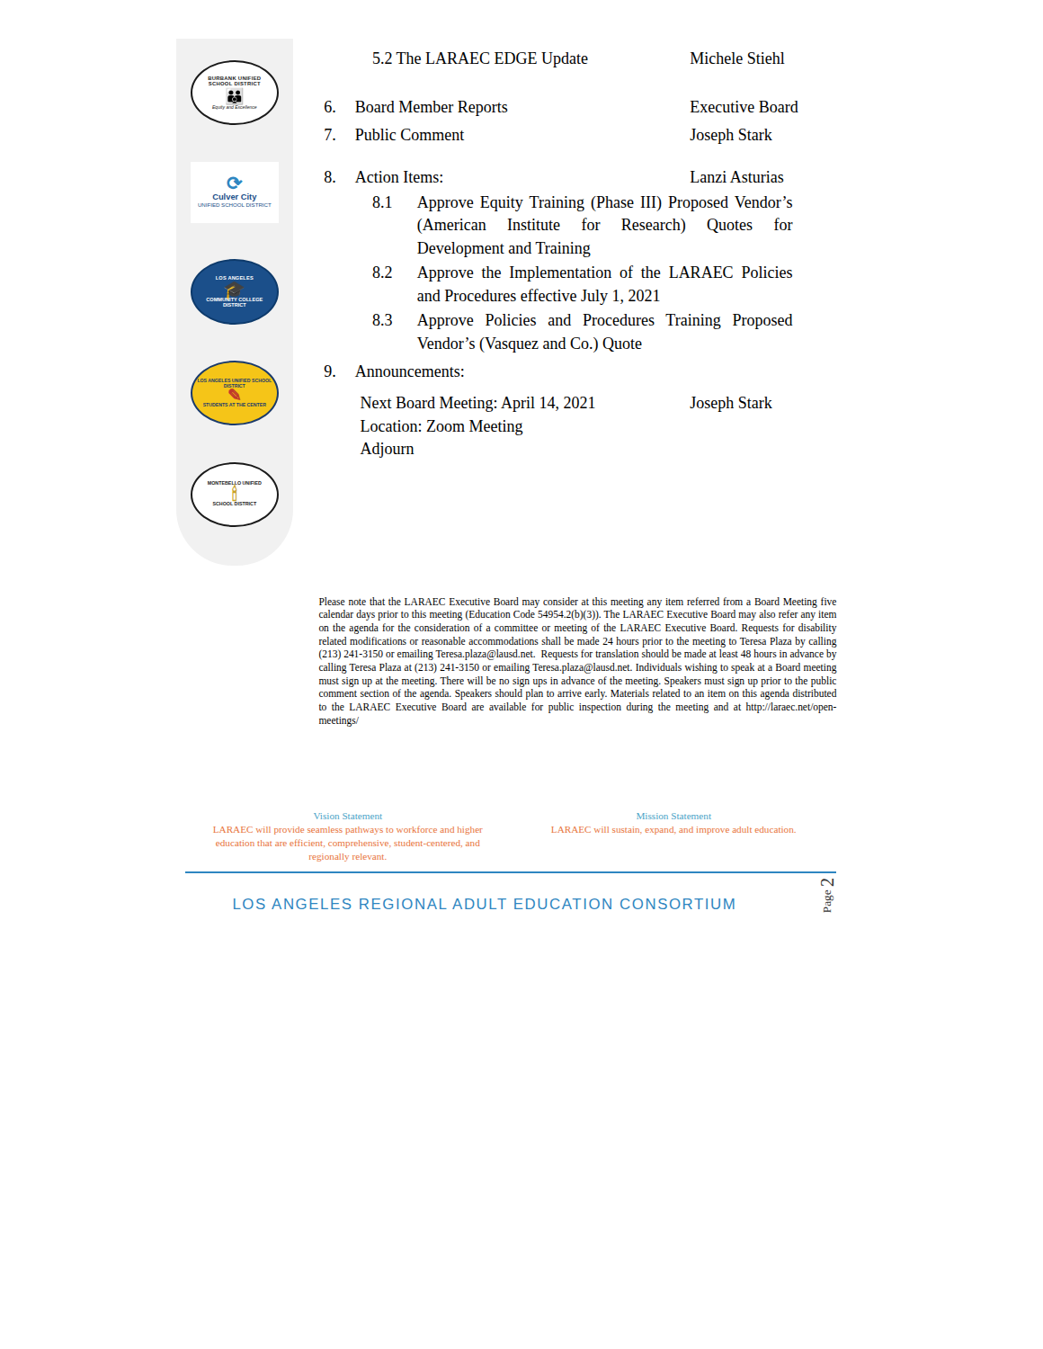BURBANK UNIFIED SCHOOL DISTRICT
👪
Equity and Excellence
⟳
Culver City
UNIFIED SCHOOL DISTRICT
LOS ANGELES
🎓
COMMUNITY COLLEGE DISTRICT
LOS ANGELES UNIFIED SCHOOL DISTRICT
✎
STUDENTS AT THE CENTER
MONTEBELLO UNIFIED
🕯
SCHOOL DISTRICT
5.2 The LARAEC EDGE Update
Michele Stiehl
6. Board Member Reports
Executive Board
7. Public Comment
Joseph Stark
8. Action Items:
Lanzi Asturias
8.1
Approve Equity Training (Phase III) Proposed Vendor’s (American Institute for Research) Quotes for Development and Training
8.2
Approve the Implementation of the LARAEC Policies and Procedures effective July 1, 2021
8.3
Approve Policies and Procedures Training Proposed Vendor’s (Vasquez and Co.) Quote
9. Announcements:
Next Board Meeting: April 14, 2021
Joseph Stark
Location: Zoom Meeting
Adjourn
Please note that the LARAEC Executive Board may consider at this meeting any item referred from a Board Meeting five calendar days prior to this meeting (Education Code 54954.2(b)(3)). The LARAEC Executive Board may also refer any item on the agenda for the consideration of a committee or meeting of the LARAEC Executive Board. Requests for disability related modifications or reasonable accommodations shall be made 24 hours prior to the meeting to Teresa Plaza by calling (213) 241-3150 or emailing Teresa.plaza@lausd.net. Requests for translation should be made at least 48 hours in advance by calling Teresa Plaza at (213) 241-3150 or emailing Teresa.plaza@lausd.net. Individuals wishing to speak at a Board meeting must sign up at the meeting. There will be no sign ups in advance of the meeting. Speakers must sign up prior to the public comment section of the agenda. Speakers should plan to arrive early. Materials related to an item on this agenda distributed to the LARAEC Executive Board are available for public inspection during the meeting and at http://laraec.net/open-meetings/
Vision Statement
LARAEC will provide seamless pathways to workforce and higher education that are efficient, comprehensive, student-centered, and regionally relevant.
Mission Statement
LARAEC will sustain, expand, and improve adult education.
LOS ANGELES REGIONAL ADULT EDUCATION CONSORTIUM
Page 2